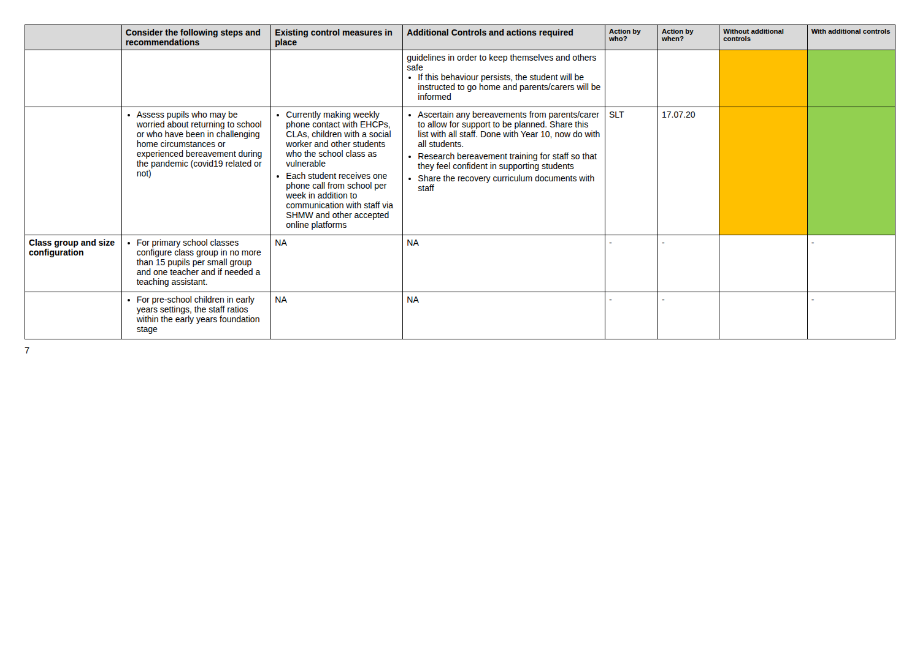| | Consider the following steps and recommendations | Existing control measures in place | Additional Controls and actions required | Action by who? | Action by when? | Without additional controls | With additional controls |
| --- | --- | --- | --- | --- | --- | --- | --- |
| | | | guidelines in order to keep themselves and others safe If this behaviour persists, the student will be instructed to go home and parents/carers will be informed | | | | |
| | Assess pupils who may be worried about returning to school or who have been in challenging home circumstances or experienced bereavement during the pandemic (covid19 related or not) | Currently making weekly phone contact with EHCPs, CLAs, children with a social worker and other students who the school class as vulnerable Each student receives one phone call from school per week in addition to communication with staff via SHMW and other accepted online platforms | Ascertain any bereavements from parents/carer to allow for support to be planned. Share this list with all staff. Done with Year 10, now do with all students. Research bereavement training for staff so that they feel confident in supporting students Share the recovery curriculum documents with staff | SLT | 17.07.20 | | |
| Class group and size configuration | For primary school classes configure class group in no more than 15 pupils per small group and one teacher and if needed a teaching assistant. | NA | NA | - | - | | - |
| | For pre-school children in early years settings, the staff ratios within the early years foundation stage | NA | NA | - | - | | - |
7